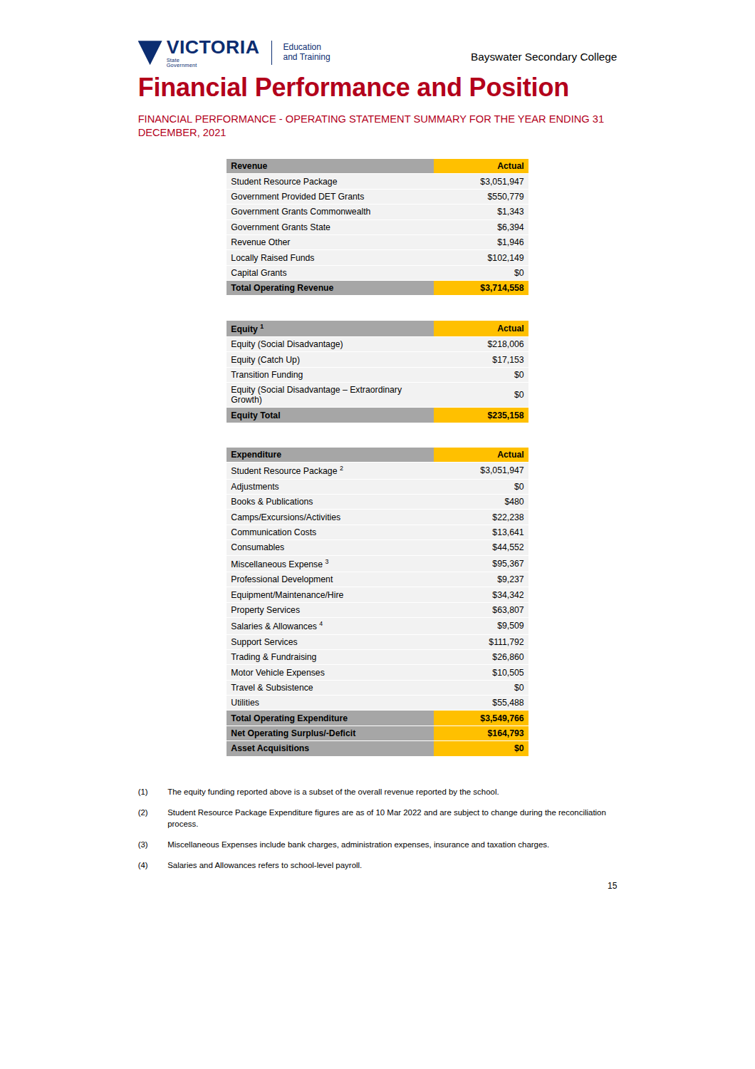VICTORIA State
Government
Education
and Training
Bayswater Secondary College
Financial Performance and Position
Financial performance - operating statement summary for the year ending 31 December, 2021
| Revenue | Actual |
| --- | --- |
| Student Resource Package | $3,051,947 |
| Government Provided DET Grants | $550,779 |
| Government Grants Commonwealth | $1,343 |
| Government Grants State | $6,394 |
| Revenue Other | $1,946 |
| Locally Raised Funds | $102,149 |
| Capital Grants | $0 |
| Total Operating Revenue | $3,714,558 |
| Equity 1 | Actual |
| --- | --- |
| Equity (Social Disadvantage) | $218,006 |
| Equity (Catch Up) | $17,153 |
| Transition Funding | $0 |
| Equity (Social Disadvantage – Extraordinary Growth) | $0 |
| Equity Total | $235,158 |
| Expenditure | Actual |
| --- | --- |
| Student Resource Package 2 | $3,051,947 |
| Adjustments | $0 |
| Books & Publications | $480 |
| Camps/Excursions/Activities | $22,238 |
| Communication Costs | $13,641 |
| Consumables | $44,552 |
| Miscellaneous Expense 3 | $95,367 |
| Professional Development | $9,237 |
| Equipment/Maintenance/Hire | $34,342 |
| Property Services | $63,807 |
| Salaries & Allowances 4 | $9,509 |
| Support Services | $111,792 |
| Trading & Fundraising | $26,860 |
| Motor Vehicle Expenses | $10,505 |
| Travel & Subsistence | $0 |
| Utilities | $55,488 |
| Total Operating Expenditure | $3,549,766 |
| Net Operating Surplus/-Deficit | $164,793 |
| Asset Acquisitions | $0 |
The equity funding reported above is a subset of the overall revenue reported by the school.
Student Resource Package Expenditure figures are as of 10 Mar 2022 and are subject to change during the reconciliation process.
Miscellaneous Expenses include bank charges, administration expenses, insurance and taxation charges.
Salaries and Allowances refers to school-level payroll.
15